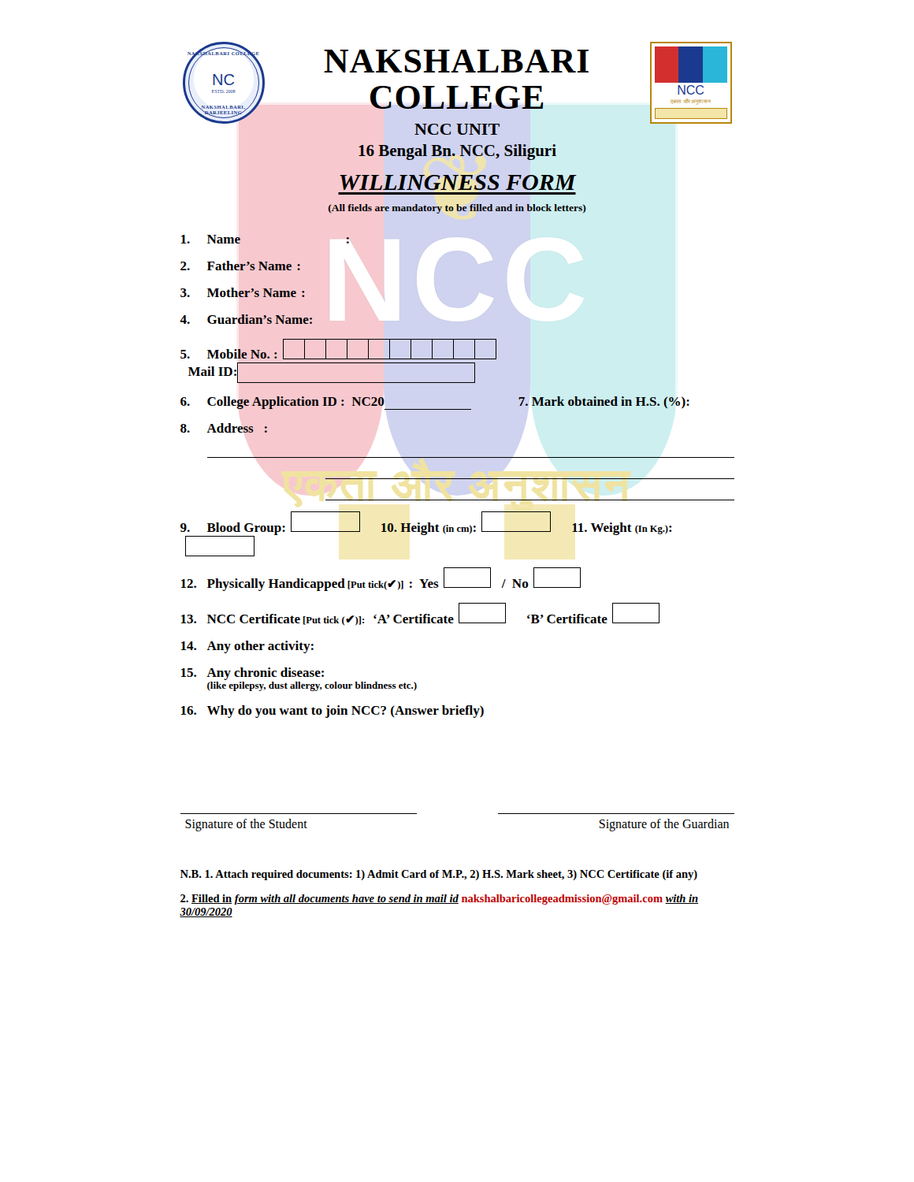❦
NCC
एकता और अनुशासन
NAKSHALBARI COLLEGE
NC
ESTD. 2008
NAKSHALBARI, DARJEELING
Nakshalbari College
NCC UNIT
16 Bengal Bn. NCC, Siliguri
WILLINGNESS FORM
(All fields are mandatory to be filled and in block letters)
NCC
एकता और अनुशासन
1. Name:
2. Father’s Name:
3. Mother’s Name:
4. Guardian’s Name:
5. Mobile No. : Mail ID:
6. College Application ID : NC20 7. Mark obtained in H.S. (%):
8. Address :
9. Blood Group: 10. Height (in cm): 11. Weight (In Kg.):
12. Physically Handicapped [Put tick(✔)] : Yes / No
13. NCC Certificate [Put tick (✔)]: ‘A’ Certificate ‘B’ Certificate
14. Any other activity:
15. Any chronic disease:
(like epilepsy, dust allergy, colour blindness etc.)
16. Why do you want to join NCC? (Answer briefly)
Signature of the Student
Signature of the Guardian
N.B. 1. Attach required documents: 1) Admit Card of M.P., 2) H.S. Mark sheet, 3) NCC Certificate (if any)
2. Filled in form with all documents have to send in mail id nakshalbaricollegeadmission@gmail.com with in 30/09/2020